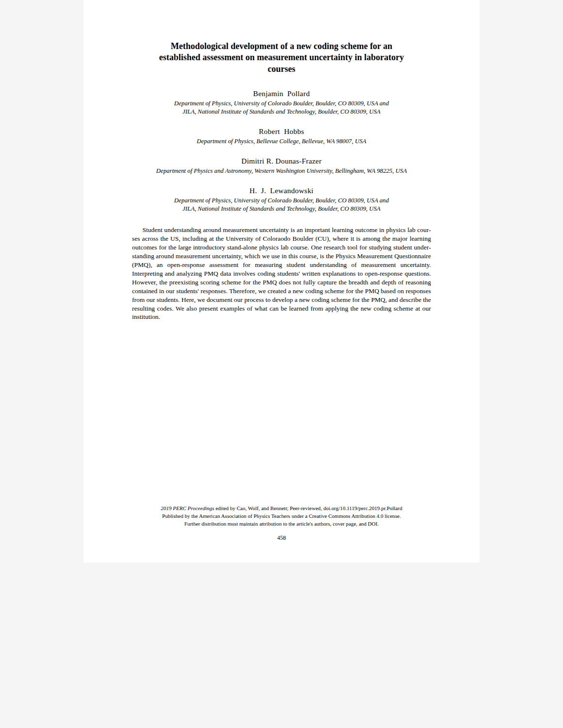Methodological development of a new coding scheme for an established assessment on measurement uncertainty in laboratory courses
Benjamin Pollard
Department of Physics, University of Colorado Boulder, Boulder, CO 80309, USA and
JILA, National Institute of Standards and Technology, Boulder, CO 80309, USA
Robert Hobbs
Department of Physics, Bellevue College, Bellevue, WA 98007, USA
Dimitri R. Dounas-Frazer
Department of Physics and Astronomy, Western Washington University, Bellingham, WA 98225, USA
H. J. Lewandowski
Department of Physics, University of Colorado Boulder, Boulder, CO 80309, USA and
JILA, National Institute of Standards and Technology, Boulder, CO 80309, USA
Student understanding around measurement uncertainty is an important learning outcome in physics lab courses across the US, including at the University of Coloraodo Boulder (CU), where it is among the major learning outcomes for the large introductory stand-alone physics lab course. One research tool for studying student understanding around measurement uncertainty, which we use in this course, is the Physics Measurement Questionnaire (PMQ), an open-response assessment for measuring student understanding of measurement uncertainty. Interpreting and analyzing PMQ data involves coding students' written explanations to open-response questions. However, the preexisting scoring scheme for the PMQ does not fully capture the breadth and depth of reasoning contained in our students' responses. Therefore, we created a new coding scheme for the PMQ based on responses from our students. Here, we document our process to develop a new coding scheme for the PMQ, and describe the resulting codes. We also present examples of what can be learned from applying the new coding scheme at our institution.
2019 PERC Proceedings edited by Cao, Wolf, and Bennett; Peer-reviewed, doi.org/10.1119/perc.2019.pr.Pollard
Published by the American Association of Physics Teachers under a Creative Commons Attribution 4.0 license.
Further distribution must maintain attribution to the article's authors, cover page, and DOI.
458